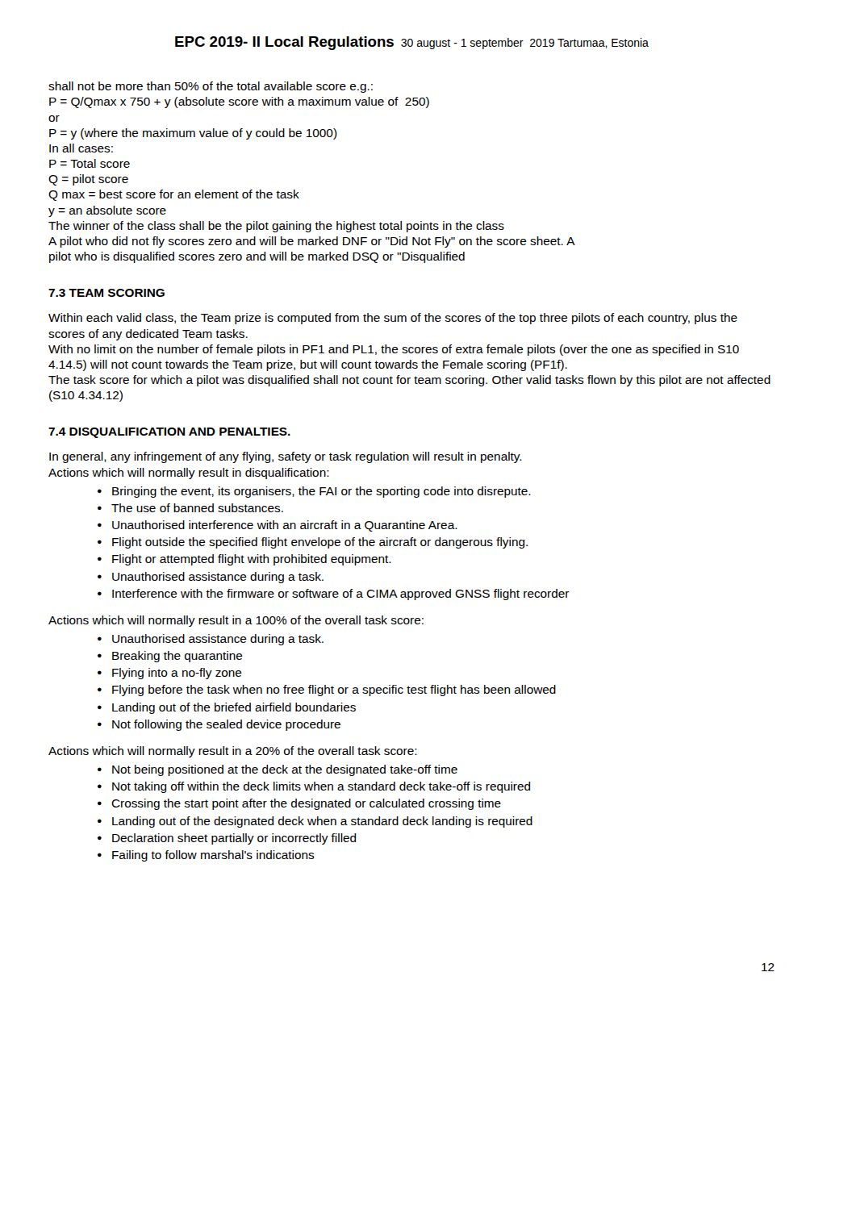EPC 2019- II Local Regulations 30 august - 1 september 2019 Tartumaa, Estonia
shall not be more than 50% of the total available score e.g.:
P = Q/Qmax x 750 + y (absolute score with a maximum value of 250)
or
P = y (where the maximum value of y could be 1000)
In all cases:
P = Total score
Q = pilot score
Q max = best score for an element of the task
y = an absolute score
The winner of the class shall be the pilot gaining the highest total points in the class
A pilot who did not fly scores zero and will be marked DNF or "Did Not Fly" on the score sheet. A
pilot who is disqualified scores zero and will be marked DSQ or "Disqualified
7.3 TEAM SCORING
Within each valid class, the Team prize is computed from the sum of the scores of the top three pilots of each country, plus the scores of any dedicated Team tasks.
With no limit on the number of female pilots in PF1 and PL1, the scores of extra female pilots (over the one as specified in S10 4.14.5) will not count towards the Team prize, but will count towards the Female scoring (PF1f).
The task score for which a pilot was disqualified shall not count for team scoring. Other valid tasks flown by this pilot are not affected (S10 4.34.12)
7.4 DISQUALIFICATION AND PENALTIES.
In general, any infringement of any flying, safety or task regulation will result in penalty.
Actions which will normally result in disqualification:
Bringing the event, its organisers, the FAI or the sporting code into disrepute.
The use of banned substances.
Unauthorised interference with an aircraft in a Quarantine Area.
Flight outside the specified flight envelope of the aircraft or dangerous flying.
Flight or attempted flight with prohibited equipment.
Unauthorised assistance during a task.
Interference with the firmware or software of a CIMA approved GNSS flight recorder
Actions which will normally result in a 100% of the overall task score:
Unauthorised assistance during a task.
Breaking the quarantine
Flying into a no-fly zone
Flying before the task when no free flight or a specific test flight has been allowed
Landing out of the briefed airfield boundaries
Not following the sealed device procedure
Actions which will normally result in a 20% of the overall task score:
Not being positioned at the deck at the designated take-off time
Not taking off within the deck limits when a standard deck take-off is required
Crossing the start point after the designated or calculated crossing time
Landing out of the designated deck when a standard deck landing is required
Declaration sheet partially or incorrectly filled
Failing to follow marshal's indications
12